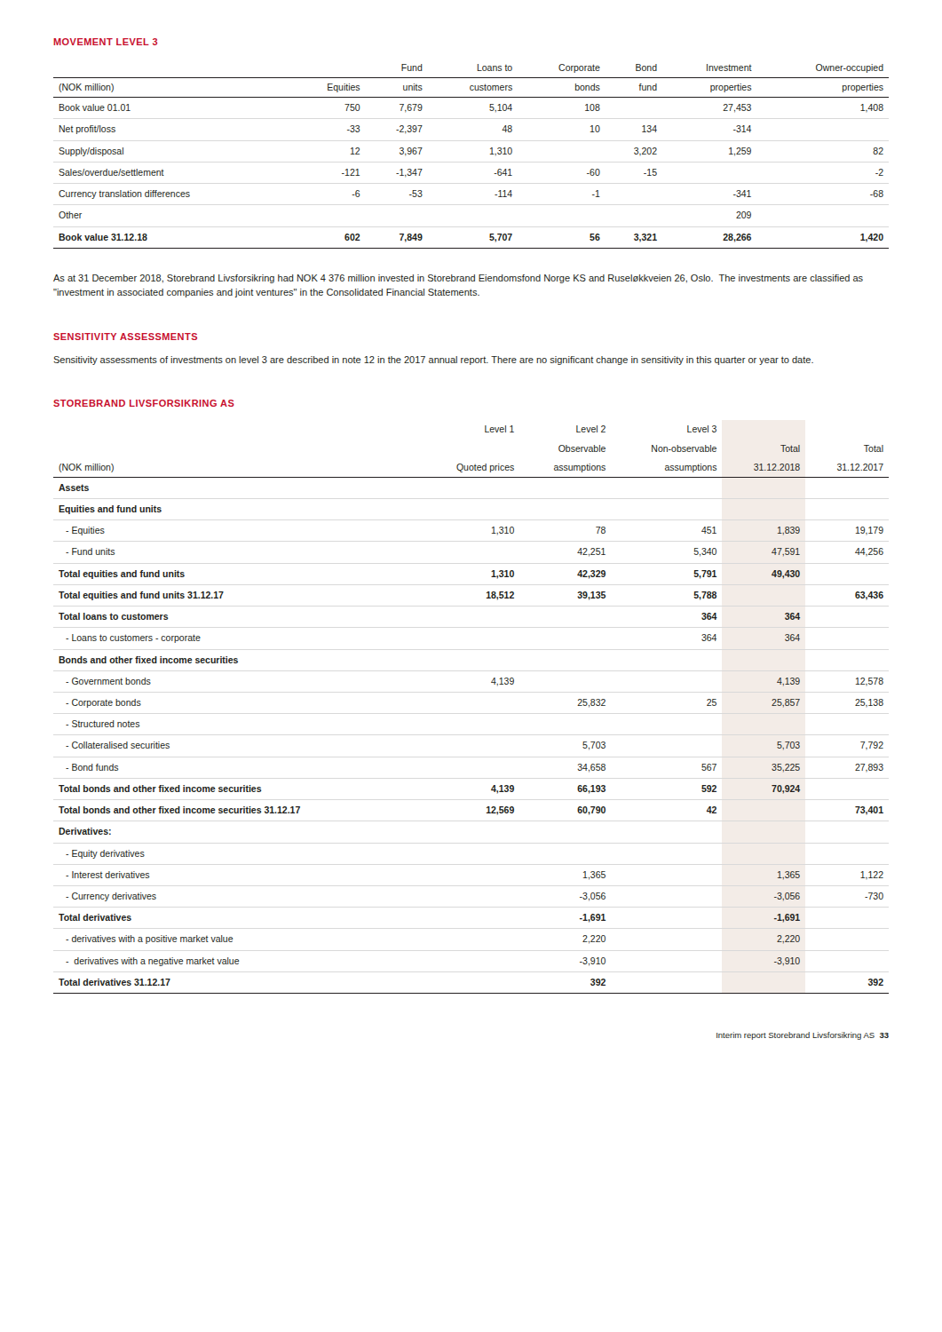MOVEMENT LEVEL 3
| | | Fund | Loans to | Corporate | Bond | Investment | Owner-occupied |
| --- | --- | --- | --- | --- | --- | --- | --- |
| (NOK million) | Equities | units | customers | bonds | fund | properties | properties |
| Book value 01.01 | 750 | 7,679 | 5,104 | 108 | | 27,453 | 1,408 |
| Net profit/loss | -33 | -2,397 | 48 | 10 | 134 | -314 | |
| Supply/disposal | 12 | 3,967 | 1,310 | | 3,202 | 1,259 | 82 |
| Sales/overdue/settlement | -121 | -1,347 | -641 | -60 | -15 | | -2 |
| Currency translation differences | -6 | -53 | -114 | -1 | | -341 | -68 |
| Other | | | | | | 209 | |
| Book value 31.12.18 | 602 | 7,849 | 5,707 | 56 | 3,321 | 28,266 | 1,420 |
As at 31 December 2018, Storebrand Livsforsikring had NOK 4 376 million invested in Storebrand Eiendomsfond Norge KS and Ruseløkkveien 26, Oslo. The investments are classified as "investment in associated companies and joint ventures" in the Consolidated Financial Statements.
SENSITIVITY ASSESSMENTS
Sensitivity assessments of investments on level 3 are described in note 12 in the 2017 annual report. There are no significant change in sensitivity in this quarter or year to date.
STOREBRAND LIVSFORSIKRING AS
| | Level 1 | Level 2 | Level 3 | | |
| --- | --- | --- | --- | --- | --- |
| | | Observable | Non-observable | Total | Total |
| (NOK million) | Quoted prices | assumptions | assumptions | 31.12.2018 | 31.12.2017 |
| Assets | | | | | |
| Equities and fund units | | | | | |
| - Equities | 1,310 | 78 | 451 | 1,839 | 19,179 |
| - Fund units | | 42,251 | 5,340 | 47,591 | 44,256 |
| Total equities and fund units | 1,310 | 42,329 | 5,791 | 49,430 | |
| Total equities and fund units 31.12.17 | 18,512 | 39,135 | 5,788 | | 63,436 |
| Total loans to customers | | | 364 | 364 | |
| - Loans to customers - corporate | | | 364 | 364 | |
| Bonds and other fixed income securities | | | | | |
| - Government bonds | 4,139 | | | 4,139 | 12,578 |
| - Corporate bonds | | 25,832 | 25 | 25,857 | 25,138 |
| - Structured notes | | | | | |
| - Collateralised securities | | 5,703 | | 5,703 | 7,792 |
| - Bond funds | | 34,658 | 567 | 35,225 | 27,893 |
| Total bonds and other fixed income securities | 4,139 | 66,193 | 592 | 70,924 | |
| Total bonds and other fixed income securities 31.12.17 | 12,569 | 60,790 | 42 | | 73,401 |
| Derivatives: | | | | | |
| - Equity derivatives | | | | | |
| - Interest derivatives | | 1,365 | | 1,365 | 1,122 |
| - Currency derivatives | | -3,056 | | -3,056 | -730 |
| Total derivatives | | -1,691 | | -1,691 | |
| - derivatives with a positive market value | | 2,220 | | 2,220 | |
| - derivatives with a negative market value | | -3,910 | | -3,910 | |
| Total derivatives 31.12.17 | | 392 | | | 392 |
Interim report Storebrand Livsforsikring AS 33